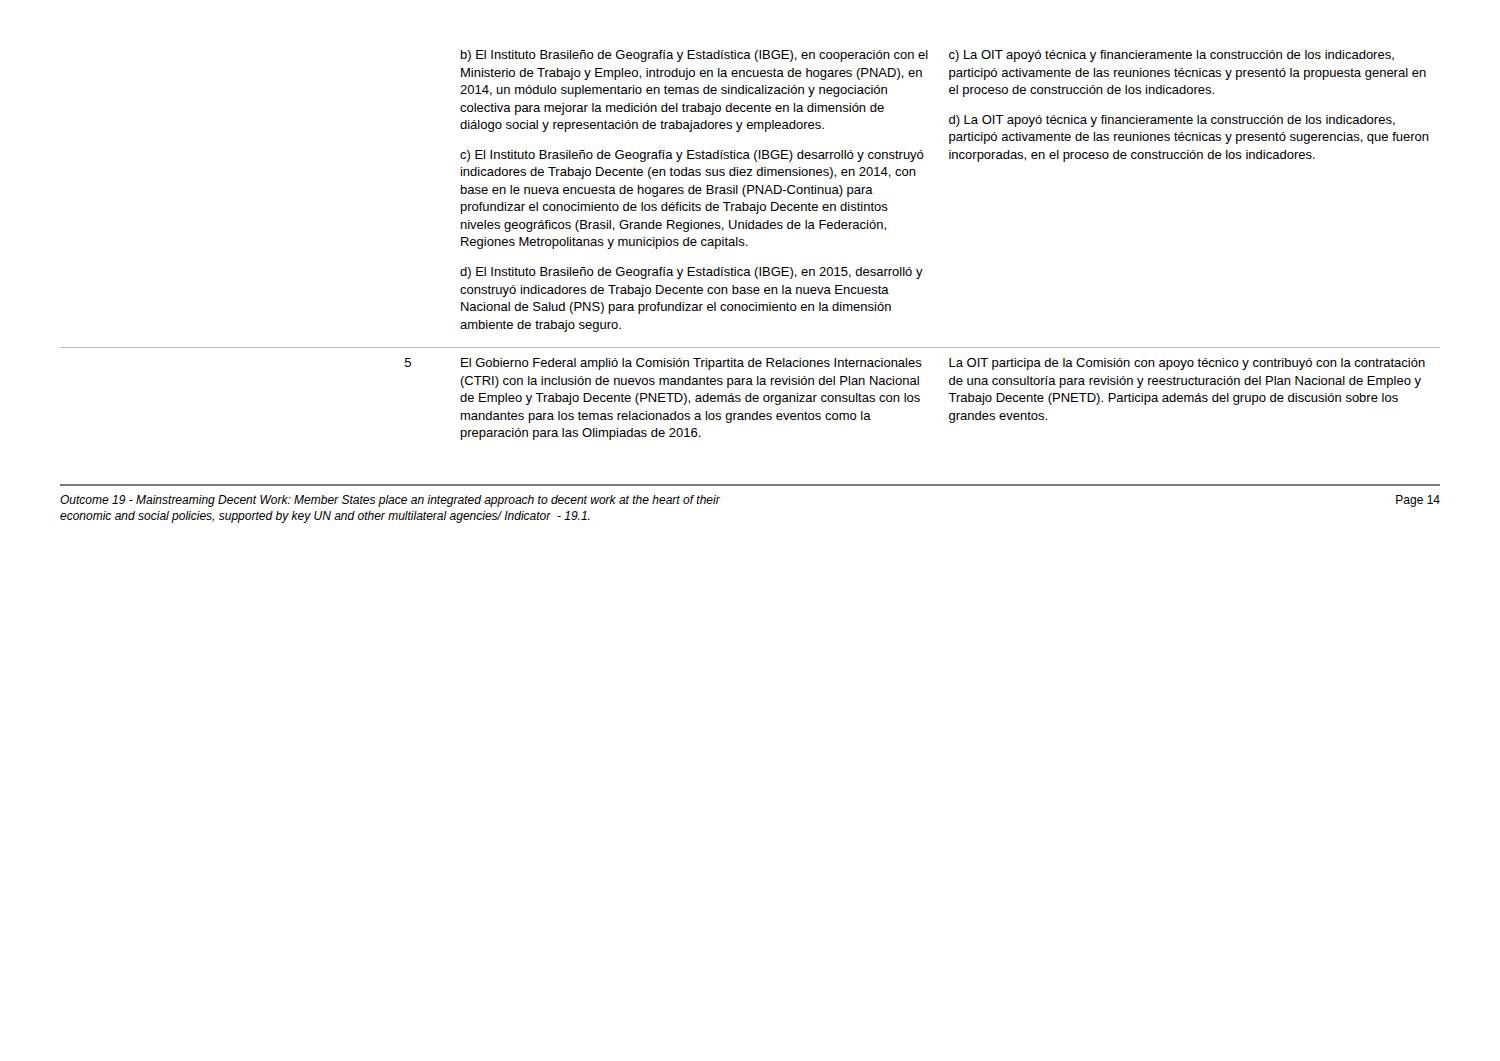| | | b) El Instituto Brasileño de Geografía y Estadística (IBGE), en cooperación con el Ministerio de Trabajo y Empleo, introdujo en la encuesta de hogares (PNAD), en 2014, un módulo suplementario en temas de sindicalización y negociación colectiva para mejorar la medición del trabajo decente en la dimensión de diálogo social y representación de trabajadores y empleadores. c) El Instituto Brasileño de Geografía y Estadística (IBGE) desarrolló y construyó indicadores de Trabajo Decente (en todas sus diez dimensiones), en 2014, con base en le nueva encuesta de hogares de Brasil (PNAD-Continua) para profundizar el conocimiento de los déficits de Trabajo Decente en distintos niveles geográficos (Brasil, Grande Regiones, Unidades de la Federación, Regiones Metropolitanas y municipios de capitals. d) El Instituto Brasileño de Geografía y Estadística (IBGE), en 2015, desarrolló y construyó indicadores de Trabajo Decente con base en la nueva Encuesta Nacional de Salud (PNS) para profundizar el conocimiento en la dimensión ambiente de trabajo seguro. | c) La OIT apoyó técnica y financieramente la construcción de los indicadores, participó activamente de las reuniones técnicas y presentó la propuesta general en el proceso de construcción de los indicadores. d) La OIT apoyó técnica y financieramente la construcción de los indicadores, participó activamente de las reuniones técnicas y presentó sugerencias, que fueron incorporadas, en el proceso de construcción de los indicadores. |
| | 5 | El Gobierno Federal amplió la Comisión Tripartita de Relaciones Internacionales (CTRI) con la inclusión de nuevos mandantes para la revisión del Plan Nacional de Empleo y Trabajo Decente (PNETD), además de organizar consultas con los mandantes para los temas relacionados a los grandes eventos como la preparación para las Olimpiadas de 2016. | La OIT participa de la Comisión con apoyo técnico y contribuyó con la contratación de una consultoría para revisión y reestructuración del Plan Nacional de Empleo y Trabajo Decente (PNETD). Participa además del grupo de discusión sobre los grandes eventos. |
Page 14 Outcome 19 - Mainstreaming Decent Work: Member States place an integrated approach to decent work at the heart of their economic and social policies, supported by key UN and other multilateral agencies/ Indicator - 19.1.